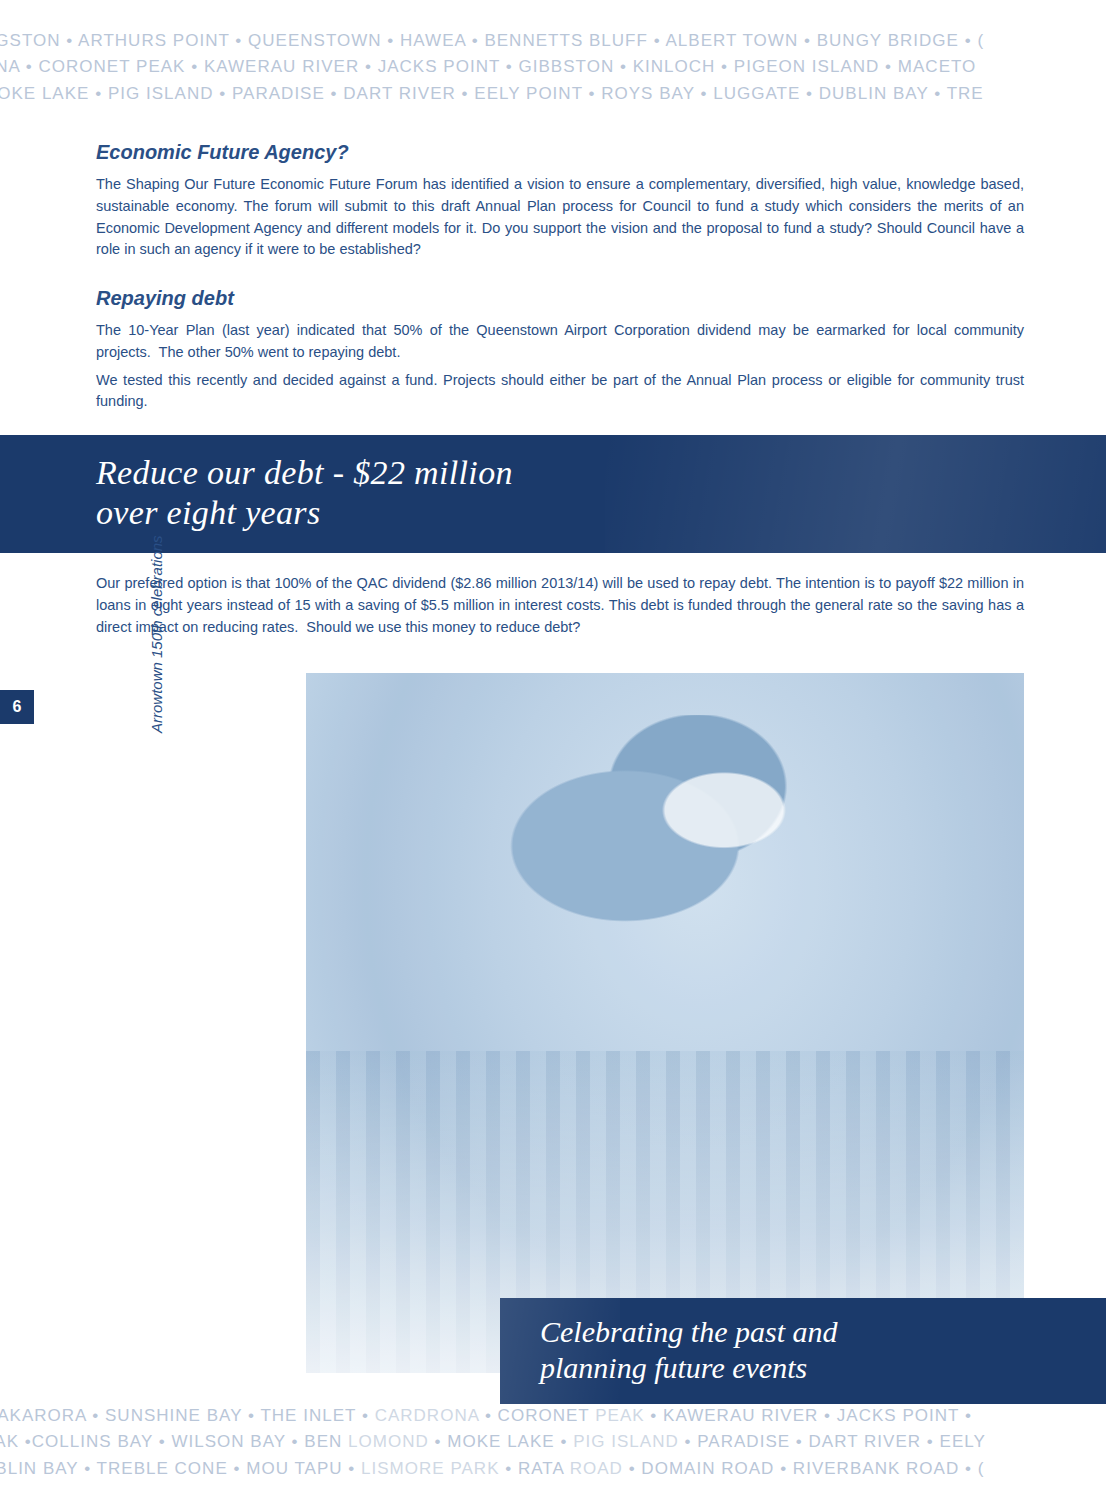NGSTON • ARTHURS POINT • QUEENSTOWN • HAWEA • BENNETTS BLUFF • ALBERT TOWN • BUNGY BRIDGE • (
DNA • CORONET PEAK • KAWERAU RIVER • JACKS POINT • GIBBSTON • KINLOCH • PIGEON ISLAND • MACETO
MOKE LAKE • PIG ISLAND • PARADISE • DART RIVER • EELY POINT • ROYS BAY • LUGGATE • DUBLIN BAY • TRE
Economic Future Agency?
The Shaping Our Future Economic Future Forum has identified a vision to ensure a complementary, diversified, high value, knowledge based, sustainable economy. The forum will submit to this draft Annual Plan process for Council to fund a study which considers the merits of an Economic Development Agency and different models for it. Do you support the vision and the proposal to fund a study? Should Council have a role in such an agency if it were to be established?
Repaying debt
The 10-Year Plan (last year) indicated that 50% of the Queenstown Airport Corporation dividend may be earmarked for local community projects. The other 50% went to repaying debt.
We tested this recently and decided against a fund. Projects should either be part of the Annual Plan process or eligible for community trust funding.
Reduce our debt - $22 million
over eight years
Our preferred option is that 100% of the QAC dividend ($2.86 million 2013/14) will be used to repay debt. The intention is to payoff $22 million in loans in eight years instead of 15 with a saving of $5.5 million in interest costs. This debt is funded through the general rate so the saving has a direct impact on reducing rates. Should we use this money to reduce debt?
Arrowtown 150th celebrations
6
Celebrating the past and
planning future events
MAKARORA • SUNSHINE BAY • THE INLET • CARDRONA • CORONET PEAK • KAWERAU RIVER • JACKS POINT •
EAK •COLLINS BAY • WILSON BAY • BEN LOMOND • MOKE LAKE • PIG ISLAND • PARADISE • DART RIVER • EELY
UBLIN BAY • TREBLE CONE • MOU TAPU • LISMORE PARK • RATA ROAD • DOMAIN ROAD • RIVERBANK ROAD • (